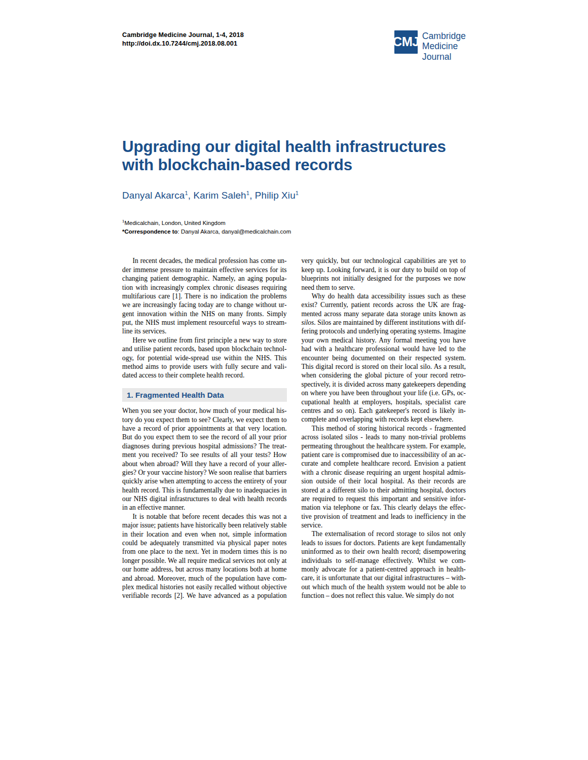Cambridge Medicine Journal, 1-4, 2018
http://doi.dx.10.7244/cmj.2018.08.001
CMJ
Cambridge
Medicine
Journal
Upgrading our digital health infrastructures with blockchain-based records
Danyal Akarca1, Karim Saleh1, Philip Xiu1
1Medicalchain, London, United Kingdom
*Correspondence to: Danyal Akarca, danyal@medicalchain.com
In recent decades, the medical profession has come under immense pressure to maintain effective services for its changing patient demographic. Namely, an aging population with increasingly complex chronic diseases requiring multifarious care [1]. There is no indication the problems we are increasingly facing today are to change without urgent innovation within the NHS on many fronts. Simply put, the NHS must implement resourceful ways to streamline its services.
Here we outline from first principle a new way to store and utilise patient records, based upon blockchain technology, for potential wide-spread use within the NHS. This method aims to provide users with fully secure and validated access to their complete health record.
1. Fragmented Health Data
When you see your doctor, how much of your medical history do you expect them to see? Clearly, we expect them to have a record of prior appointments at that very location. But do you expect them to see the record of all your prior diagnoses during previous hospital admissions? The treatment you received? To see results of all your tests? How about when abroad? Will they have a record of your allergies? Or your vaccine history? We soon realise that barriers quickly arise when attempting to access the entirety of your health record. This is fundamentally due to inadequacies in our NHS digital infrastructures to deal with health records in an effective manner.
It is notable that before recent decades this was not a major issue; patients have historically been relatively stable in their location and even when not, simple information could be adequately transmitted via physical paper notes from one place to the next. Yet in modern times this is no longer possible. We all require medical services not only at our home address, but across many locations both at home and abroad. Moreover, much of the population have complex medical histories not easily recalled without objective verifiable records [2]. We have advanced as a population very quickly, but our technological capabilities are yet to keep up. Looking forward, it is our duty to build on top of blueprints not initially designed for the purposes we now need them to serve.
Why do health data accessibility issues such as these exist? Currently, patient records across the UK are fragmented across many separate data storage units known as silos. Silos are maintained by different institutions with differing protocols and underlying operating systems. Imagine your own medical history. Any formal meeting you have had with a healthcare professional would have led to the encounter being documented on their respected system. This digital record is stored on their local silo. As a result, when considering the global picture of your record retrospectively, it is divided across many gatekeepers depending on where you have been throughout your life (i.e. GPs, occupational health at employers, hospitals, specialist care centres and so on). Each gatekeeper's record is likely incomplete and overlapping with records kept elsewhere.
This method of storing historical records - fragmented across isolated silos - leads to many non-trivial problems permeating throughout the healthcare system. For example, patient care is compromised due to inaccessibility of an accurate and complete healthcare record. Envision a patient with a chronic disease requiring an urgent hospital admission outside of their local hospital. As their records are stored at a different silo to their admitting hospital, doctors are required to request this important and sensitive information via telephone or fax. This clearly delays the effective provision of treatment and leads to inefficiency in the service.
The externalisation of record storage to silos not only leads to issues for doctors. Patients are kept fundamentally uninformed as to their own health record; disempowering individuals to self-manage effectively. Whilst we commonly advocate for a patient-centred approach in healthcare, it is unfortunate that our digital infrastructures – without which much of the health system would not be able to function – does not reflect this value. We simply do not